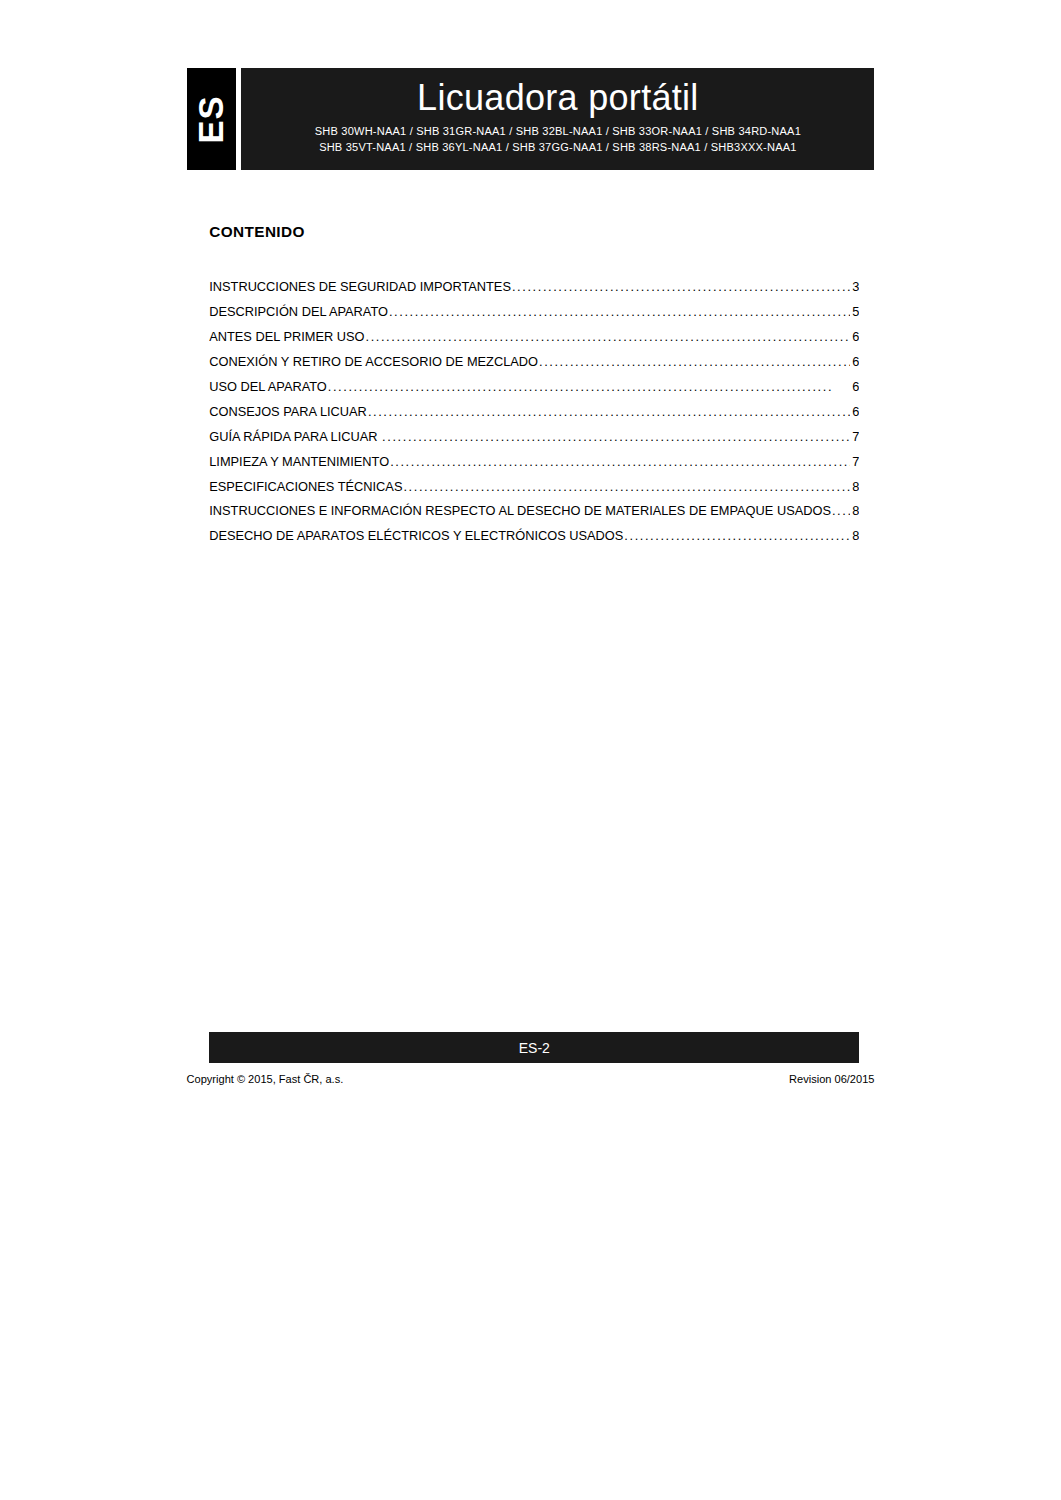ES
Licuadora portátil
SHB 30WH-NAA1 / SHB 31GR-NAA1 / SHB 32BL-NAA1 / SHB 33OR-NAA1 / SHB 34RD-NAA1
SHB 35VT-NAA1 / SHB 36YL-NAA1 / SHB 37GG-NAA1 / SHB 38RS-NAA1 / SHB3XXX-NAA1
CONTENIDO
INSTRUCCIONES DE SEGURIDAD IMPORTANTES.................................................................................................. 3
DESCRIPCIÓN DEL APARATO.................................................................................................. 5
ANTES DEL PRIMER USO.................................................................................................. 6
CONEXIÓN Y RETIRO DE ACCESORIO DE MEZCLADO.................................................................................................. 6
USO DEL APARATO.................................................................................................. 6
CONSEJOS PARA LICUAR.................................................................................................. 6
GUÍA RÁPIDA PARA LICUAR .................................................................................................. 7
LIMPIEZA Y MANTENIMIENTO.................................................................................................. 7
ESPECIFICACIONES TÉCNICAS.................................................................................................. 8
INSTRUCCIONES E INFORMACIÓN RESPECTO AL DESECHO DE MATERIALES DE EMPAQUE USADOS..... 8
DESECHO DE APARATOS ELÉCTRICOS Y ELECTRÓNICOS USADOS.................................................................................................. 8
ES-2
Copyright © 2015, Fast ČR, a.s. Revision 06/2015